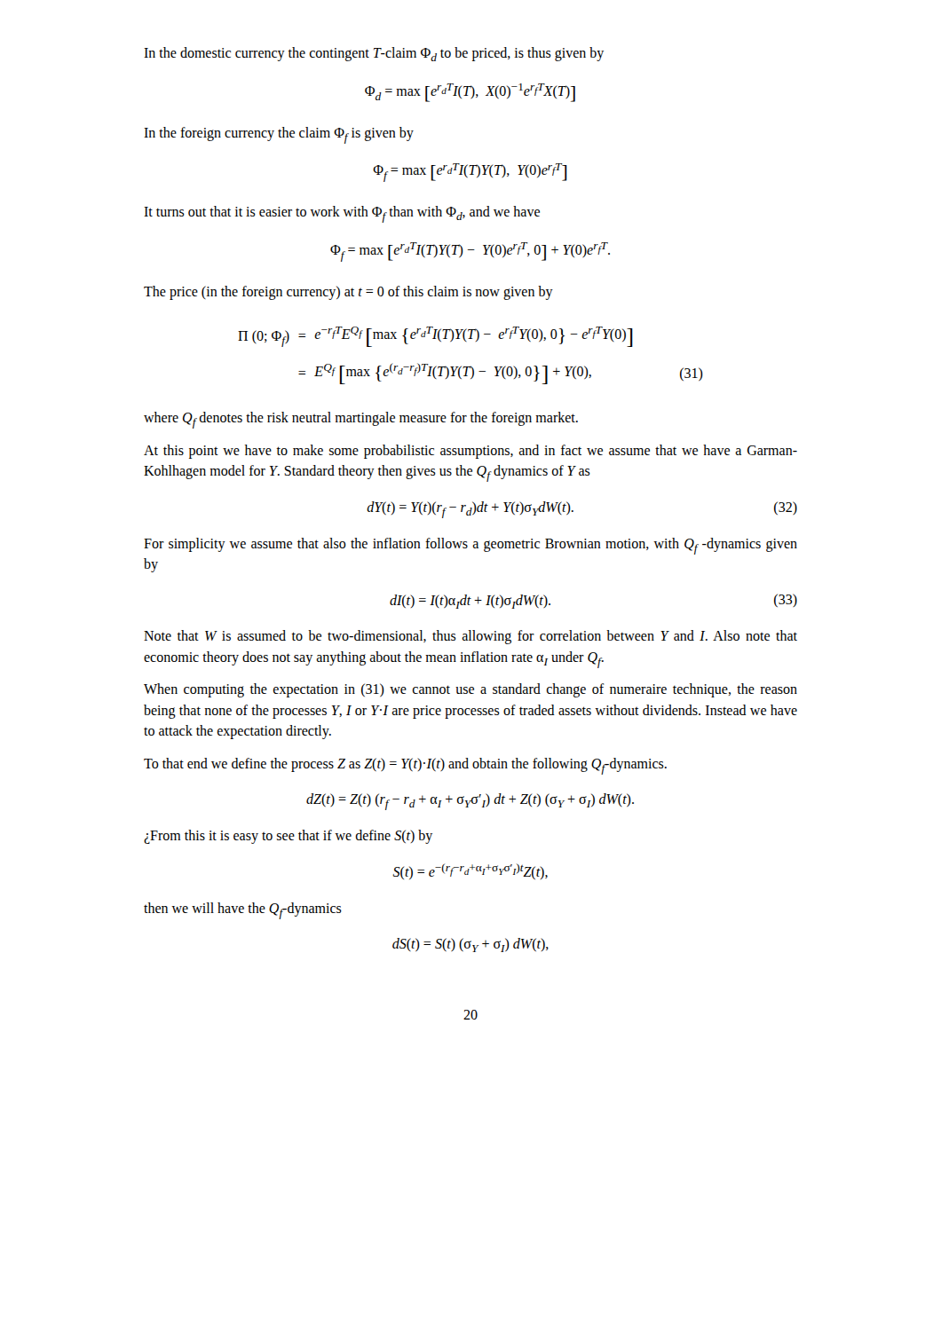In the domestic currency the contingent T-claim Φd to be priced, is thus given by
Φd = max [erdTI(T), X(0)−1erfTX(T)]
In the foreign currency the claim Φf is given by
Φf = max [erdTI(T)Y(T), Y(0)erfT]
It turns out that it is easier to work with Φf than with Φd, and we have
Φf = max [erdTI(T)Y(T) − Y(0)erfT, 0] + Y(0)erfT.
The price (in the foreign currency) at t = 0 of this claim is now given by
| Π (0; Φ f ) | = | e − r f T E Q f [ max { e r d T I ( T ) Y ( T ) − e r f T Y (0), 0 } − e r f T Y (0) ] | |
| | = | E Q f [ max { e ( r d − r f ) T I ( T ) Y ( T ) − Y (0), 0 } ] + Y (0), | (31) |
where Qf denotes the risk neutral martingale measure for the foreign market.
At this point we have to make some probabilistic assumptions, and in fact we assume that we have a Garman-Kohlhagen model for Y. Standard theory then gives us the Qf dynamics of Y as
dY(t) = Y(t)(rf − rd)dt + Y(t)σYdW(t). (32)
For simplicity we assume that also the inflation follows a geometric Brownian motion, with Qf -dynamics given by
dI(t) = I(t)αIdt + I(t)σIdW(t). (33)
Note that W is assumed to be two-dimensional, thus allowing for correlation between Y and I. Also note that economic theory does not say anything about the mean inflation rate αI under Qf.
When computing the expectation in (31) we cannot use a standard change of numeraire technique, the reason being that none of the processes Y, I or Y·I are price processes of traded assets without dividends. Instead we have to attack the expectation directly.
To that end we define the process Z as Z(t) = Y(t)·I(t) and obtain the following Qf-dynamics.
dZ(t) = Z(t) (rf − rd + αI + σYσ′I) dt + Z(t) (σY + σI) dW(t).
¿From this it is easy to see that if we define S(t) by
S(t) = e−(rf−rd+αI+σYσ′I)tZ(t),
then we will have the Qf-dynamics
dS(t) = S(t) (σY + σI) dW(t),
20